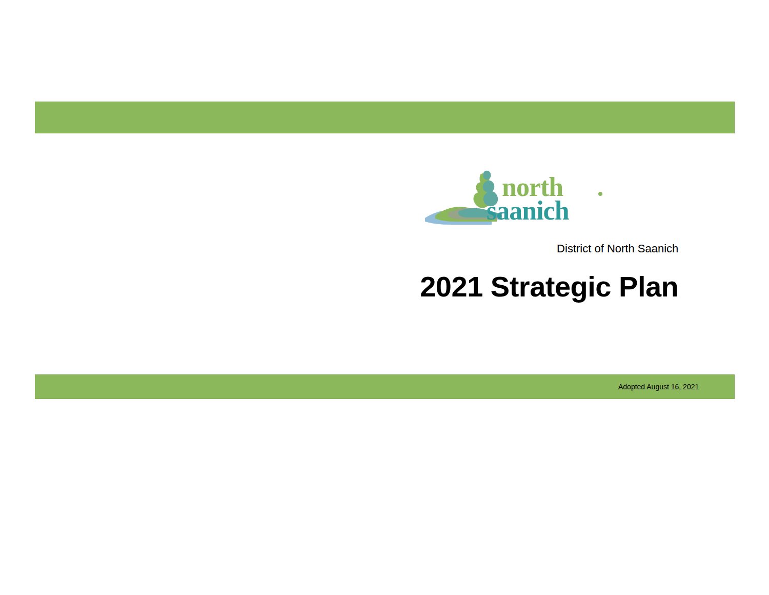north saanich
District of North Saanich
2021 Strategic Plan
Adopted August 16, 2021